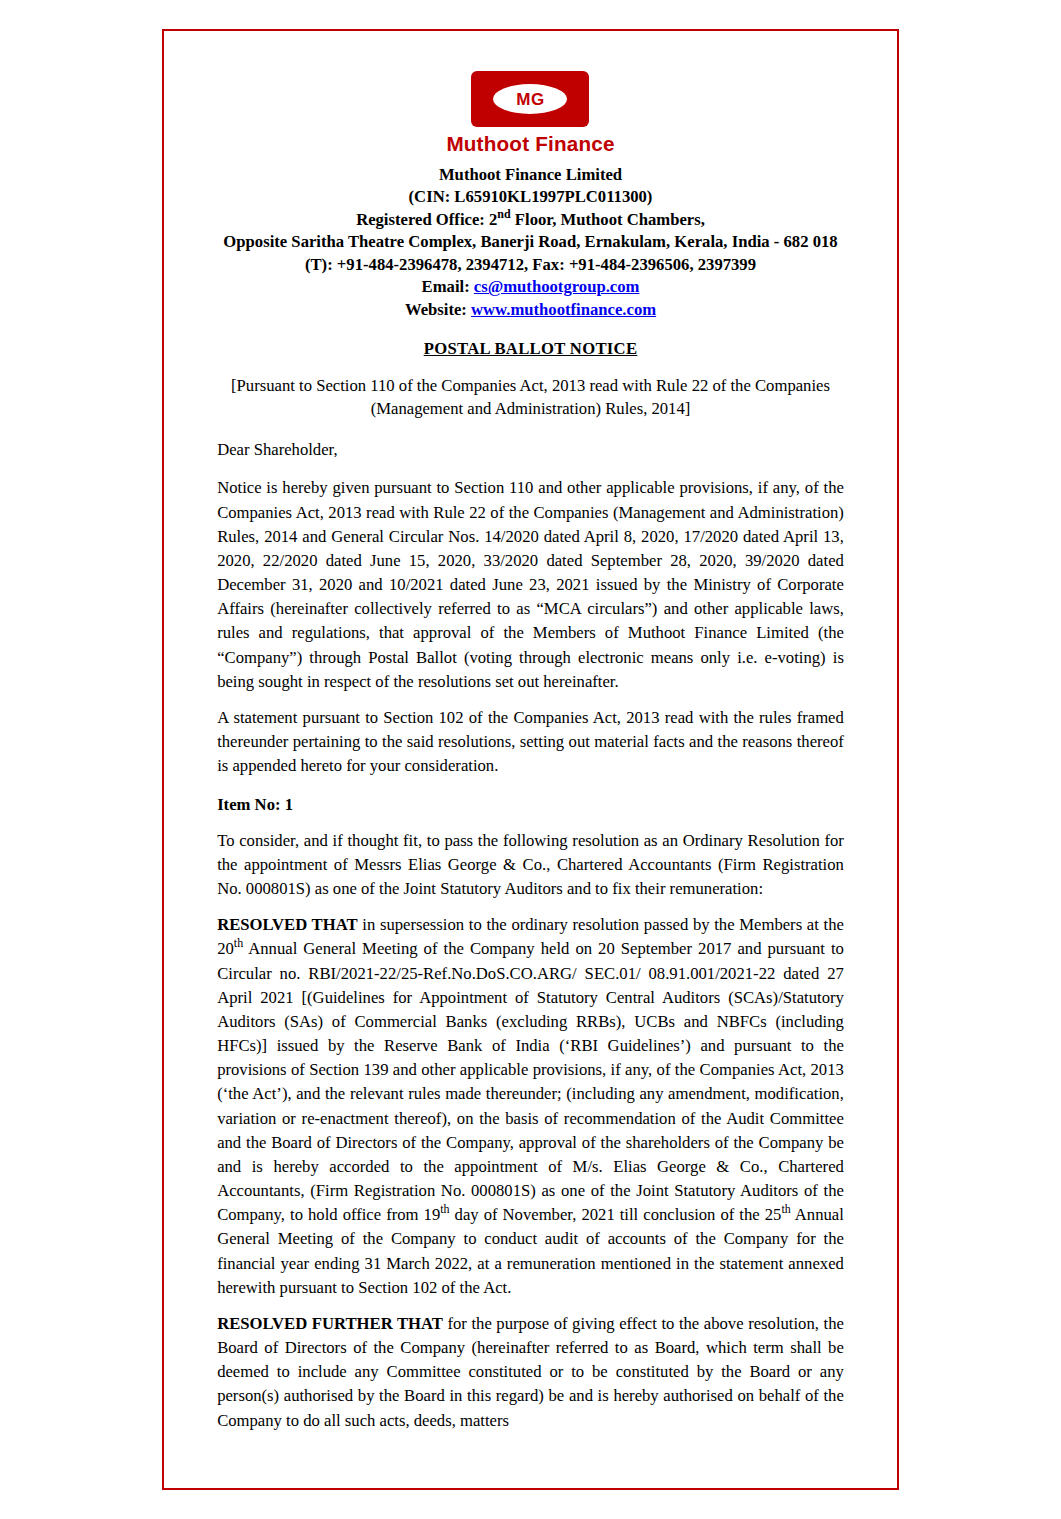Muthoot Finance
Muthoot Finance Limited
(CIN: L65910KL1997PLC011300)
Registered Office: 2nd Floor, Muthoot Chambers,
Opposite Saritha Theatre Complex, Banerji Road, Ernakulam, Kerala, India - 682 018
(T): +91-484-2396478, 2394712, Fax: +91-484-2396506, 2397399
Email: cs@muthootgroup.com
Website: www.muthootfinance.com
POSTAL BALLOT NOTICE
[Pursuant to Section 110 of the Companies Act, 2013 read with Rule 22 of the Companies
(Management and Administration) Rules, 2014]
Dear Shareholder,
Notice is hereby given pursuant to Section 110 and other applicable provisions, if any, of the Companies Act, 2013 read with Rule 22 of the Companies (Management and Administration) Rules, 2014 and General Circular Nos. 14/2020 dated April 8, 2020, 17/2020 dated April 13, 2020, 22/2020 dated June 15, 2020, 33/2020 dated September 28, 2020, 39/2020 dated December 31, 2020 and 10/2021 dated June 23, 2021 issued by the Ministry of Corporate Affairs (hereinafter collectively referred to as “MCA circulars”) and other applicable laws, rules and regulations, that approval of the Members of Muthoot Finance Limited (the “Company”) through Postal Ballot (voting through electronic means only i.e. e-voting) is being sought in respect of the resolutions set out hereinafter.
A statement pursuant to Section 102 of the Companies Act, 2013 read with the rules framed thereunder pertaining to the said resolutions, setting out material facts and the reasons thereof is appended hereto for your consideration.
Item No: 1
To consider, and if thought fit, to pass the following resolution as an Ordinary Resolution for the appointment of Messrs Elias George & Co., Chartered Accountants (Firm Registration No. 000801S) as one of the Joint Statutory Auditors and to fix their remuneration:
RESOLVED THAT in supersession to the ordinary resolution passed by the Members at the 20th Annual General Meeting of the Company held on 20 September 2017 and pursuant to Circular no. RBI/2021-22/25-Ref.No.DoS.CO.ARG/ SEC.01/ 08.91.001/2021-22 dated 27 April 2021 [(Guidelines for Appointment of Statutory Central Auditors (SCAs)/Statutory Auditors (SAs) of Commercial Banks (excluding RRBs), UCBs and NBFCs (including HFCs)] issued by the Reserve Bank of India (‘RBI Guidelines’) and pursuant to the provisions of Section 139 and other applicable provisions, if any, of the Companies Act, 2013 (‘the Act’), and the relevant rules made thereunder; (including any amendment, modification, variation or re-enactment thereof), on the basis of recommendation of the Audit Committee and the Board of Directors of the Company, approval of the shareholders of the Company be and is hereby accorded to the appointment of M/s. Elias George & Co., Chartered Accountants, (Firm Registration No. 000801S) as one of the Joint Statutory Auditors of the Company, to hold office from 19th day of November, 2021 till conclusion of the 25th Annual General Meeting of the Company to conduct audit of accounts of the Company for the financial year ending 31 March 2022, at a remuneration mentioned in the statement annexed herewith pursuant to Section 102 of the Act.
RESOLVED FURTHER THAT for the purpose of giving effect to the above resolution, the Board of Directors of the Company (hereinafter referred to as Board, which term shall be deemed to include any Committee constituted or to be constituted by the Board or any person(s) authorised by the Board in this regard) be and is hereby authorised on behalf of the Company to do all such acts, deeds, matters